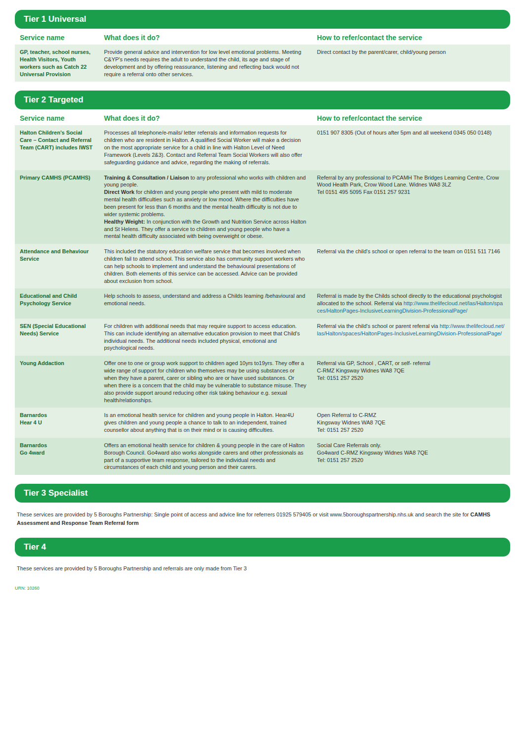Tier 1 Universal
| Service name | What does it do? | How to refer/contact the service |
| --- | --- | --- |
| GP, teacher, school nurses, Health Visitors, Youth workers such as Catch 22 Universal Provision | Provide general advice and intervention for low level emotional problems. Meeting C&YP's needs requires the adult to understand the child, its age and stage of development and by offering reassurance, listening and reflecting back would not require a referral onto other services. | Direct contact by the parent/carer, child/young person |
Tier 2 Targeted
| Service name | What does it do? | How to refer/contact the service |
| --- | --- | --- |
| Halton Children's Social Care – Contact and Referral Team (CART) includes IWST | Processes all telephone/e-mails/ letter referrals and information requests for children who are resident in Halton. A qualified Social Worker will make a decision on the most appropriate service for a child in line with Halton Level of Need Framework (Levels 2&3). Contact and Referral Team Social Workers will also offer safeguarding guidance and advice, regarding the making of referrals. | 0151 907 8305 (Out of hours after 5pm and all weekend 0345 050 0148) |
| Primary CAMHS (PCAMHS) | Training & Consultation / Liaison to any professional who works with children and young people. Direct Work for children and young people who present with mild to moderate mental health difficulties such as anxiety or low mood. Where the difficulties have been present for less than 6 months and the mental health difficulty is not due to wider systemic problems. Healthy Weight: In conjunction with the Growth and Nutrition Service across Halton and St Helens. They offer a service to children and young people who have a mental health difficulty associated with being overweight or obese. | Referral by any professional to PCAMH The Bridges Learning Centre, Crow Wood Health Park, Crow Wood Lane. Widnes WA8 3LZ Tel 0151 495 5095 Fax 0151 257 9231 |
| Attendance and Behaviour Service | This included the statutory education welfare service that becomes involved when children fail to attend school. This service also has community support workers who can help schools to implement and understand the behavioural presentations of children. Both elements of this service can be accessed. Advice can be provided about exclusion from school. | Referral via the child's school or open referral to the team on 0151 511 7146 |
| Educational and Child Psychology Service | Help schools to assess, understand and address a Childs learning /behavioural and emotional needs. | Referral is made by the Childs school directly to the educational psychologist allocated to the school. Referral via http://www.thelifecloud.net/las/Halton/spaces/HaltonPages-InclusiveLearningDivision-ProfessionalPage/ |
| SEN (Special Educational Needs) Service | For children with additional needs that may require support to access education. This can include identifying an alternative education provision to meet that Child's individual needs. The additional needs included physical, emotional and psychological needs. | Referral via the child's school or parent referral via http://www.thelifecloud.net/las/Halton/spaces/HaltonPages-InclusiveLearningDivision-ProfessionalPage/ |
| Young Addaction | Offer one to one or group work support to children aged 10yrs to19yrs. They offer a wide range of support for children who themselves may be using substances or when they have a parent, carer or sibling who are or have used substances. Or when there is a concern that the child may be vulnerable to substance misuse. They also provide support around reducing other risk taking behaviour e.g. sexual health/relationships. | Referral via GP, School , CART, or self- referral C-RMZ Kingsway Widnes WA8 7QE Tel: 0151 257 2520 |
| Barnardos Hear 4 U | Is an emotional health service for children and young people in Halton. Hear4U gives children and young people a chance to talk to an independent, trained counsellor about anything that is on their mind or is causing difficulties. | Open Referral to C-RMZ Kingsway Widnes WA8 7QE Tel: 0151 257 2520 |
| Barnardos Go 4ward | Offers an emotional health service for children & young people in the care of Halton Borough Council. Go4ward also works alongside carers and other professionals as part of a supportive team response, tailored to the individual needs and circumstances of each child and young person and their carers. | Social Care Referrals only. Go4ward C-RMZ Kingsway Widnes WA8 7QE Tel: 0151 257 2520 |
Tier 3 Specialist
These services are provided by 5 Boroughs Partnership: Single point of access and advice line for referrers 01925 579405 or visit www.5boroughspartnership.nhs.uk and search the site for CAMHS Assessment and Response Team Referral form
Tier 4
These services are provided by 5 Boroughs Partnership and referrals are only made from Tier 3
URN: 10260